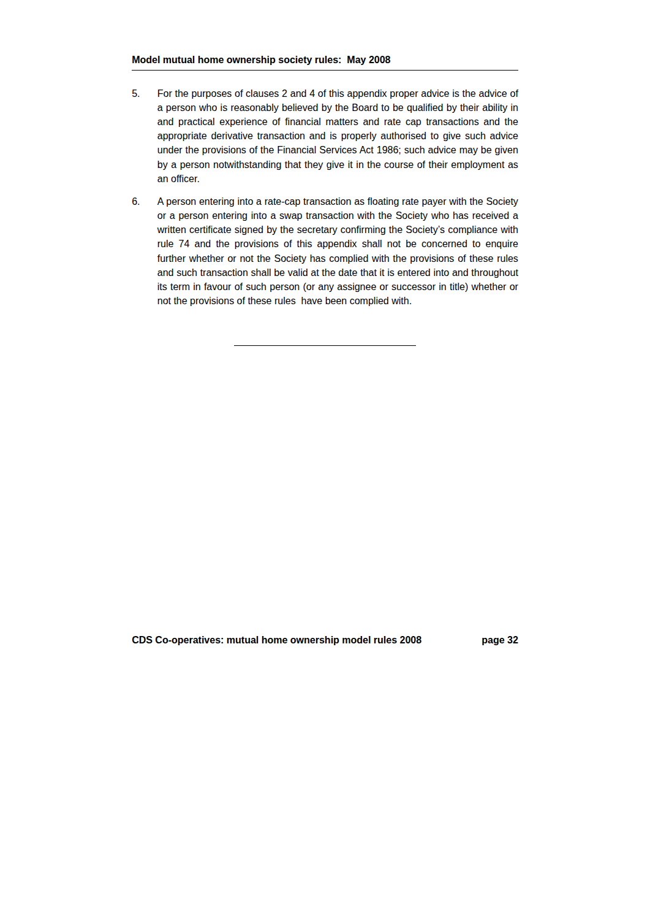Model mutual home ownership society rules: May 2008
5. For the purposes of clauses 2 and 4 of this appendix proper advice is the advice of a person who is reasonably believed by the Board to be qualified by their ability in and practical experience of financial matters and rate cap transactions and the appropriate derivative transaction and is properly authorised to give such advice under the provisions of the Financial Services Act 1986; such advice may be given by a person notwithstanding that they give it in the course of their employment as an officer.
6. A person entering into a rate-cap transaction as floating rate payer with the Society or a person entering into a swap transaction with the Society who has received a written certificate signed by the secretary confirming the Society’s compliance with rule 74 and the provisions of this appendix shall not be concerned to enquire further whether or not the Society has complied with the provisions of these rules and such transaction shall be valid at the date that it is entered into and throughout its term in favour of such person (or any assignee or successor in title) whether or not the provisions of these rules have been complied with.
CDS Co-operatives: mutual home ownership model rules 2008
page 32